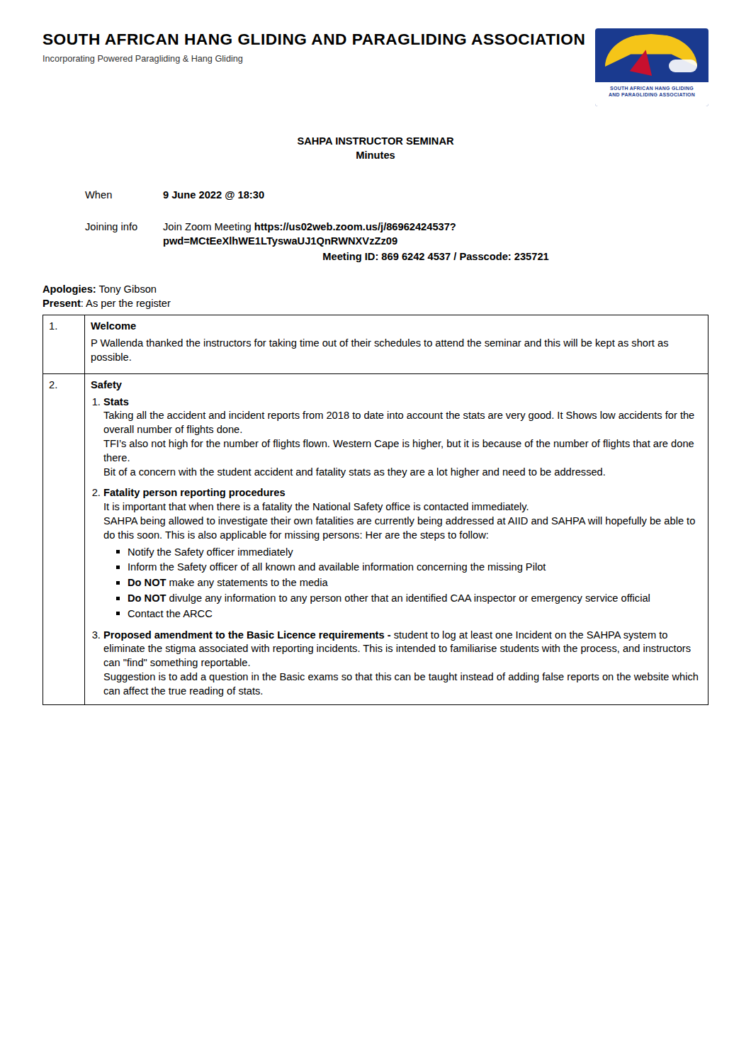South African Hang Gliding and Paragliding Association
Incorporating Powered Paragliding & Hang Gliding
SOUTH AFRICAN HANG GLIDING
AND PARAGLIDING ASSOCIATION
SAHPA INSTRUCTOR SEMINAR
Minutes
When
9 June 2022 @ 18:30
Joining info
Join Zoom Meeting https://us02web.zoom.us/j/86962424537?
pwd=MCtEeXlhWE1LTyswaUJ1QnRWNXVzZz09 Meeting ID: 869 6242 4537 / Passcode: 235721
Apologies: Tony Gibson
Present: As per the register
| 1. | Welcome P Wallenda thanked the instructors for taking time out of their schedules to attend the seminar and this will be kept as short as possible. |
| 2. | Safety Stats Taking all the accident and incident reports from 2018 to date into account the stats are very good. It Shows low accidents for the overall number of flights done. TFI’s also not high for the number of flights flown. Western Cape is higher, but it is because of the number of flights that are done there. Bit of a concern with the student accident and fatality stats as they are a lot higher and need to be addressed. Fatality person reporting procedures It is important that when there is a fatality the National Safety office is contacted immediately. SAHPA being allowed to investigate their own fatalities are currently being addressed at AIID and SAHPA will hopefully be able to do this soon. This is also applicable for missing persons: Her are the steps to follow: Notify the Safety officer immediately Inform the Safety officer of all known and available information concerning the missing Pilot Do NOT make any statements to the media Do NOT divulge any information to any person other that an identified CAA inspector or emergency service official Contact the ARCC Proposed amendment to the Basic Licence requirements - student to log at least one Incident on the SAHPA system to eliminate the stigma associated with reporting incidents. This is intended to familiarise students with the process, and instructors can "find" something reportable. Suggestion is to add a question in the Basic exams so that this can be taught instead of adding false reports on the website which can affect the true reading of stats. |